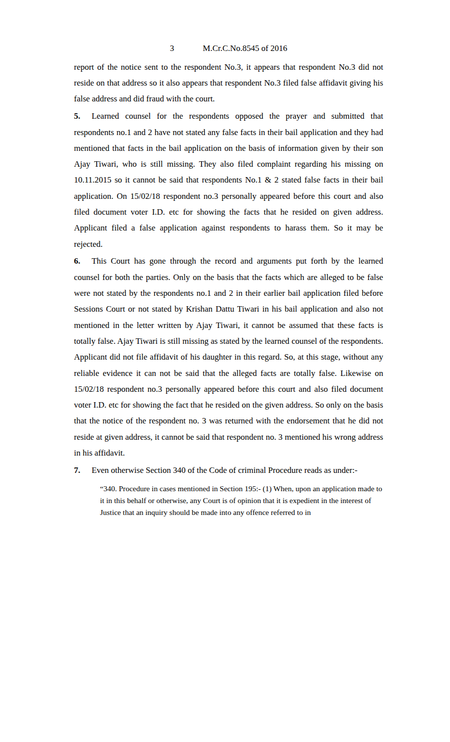3 M.Cr.C.No.8545 of 2016
report of the notice sent to the respondent No.3, it appears that respondent No.3 did not reside on that address so it also appears that respondent No.3 filed false affidavit giving his false address and did fraud with the court.
5. Learned counsel for the respondents opposed the prayer and submitted that respondents no.1 and 2 have not stated any false facts in their bail application and they had mentioned that facts in the bail application on the basis of information given by their son Ajay Tiwari, who is still missing. They also filed complaint regarding his missing on 10.11.2015 so it cannot be said that respondents No.1 & 2 stated false facts in their bail application. On 15/02/18 respondent no.3 personally appeared before this court and also filed document voter I.D. etc for showing the facts that he resided on given address. Applicant filed a false application against respondents to harass them. So it may be rejected.
6. This Court has gone through the record and arguments put forth by the learned counsel for both the parties. Only on the basis that the facts which are alleged to be false were not stated by the respondents no.1 and 2 in their earlier bail application filed before Sessions Court or not stated by Krishan Dattu Tiwari in his bail application and also not mentioned in the letter written by Ajay Tiwari, it cannot be assumed that these facts is totally false. Ajay Tiwari is still missing as stated by the learned counsel of the respondents. Applicant did not file affidavit of his daughter in this regard. So, at this stage, without any reliable evidence it can not be said that the alleged facts are totally false. Likewise on 15/02/18 respondent no.3 personally appeared before this court and also filed document voter I.D. etc for showing the fact that he resided on the given address. So only on the basis that the notice of the respondent no. 3 was returned with the endorsement that he did not reside at given address, it cannot be said that respondent no. 3 mentioned his wrong address in his affidavit.
7. Even otherwise Section 340 of the Code of criminal Procedure reads as under:-
“340. Procedure in cases mentioned in Section 195:- (1) When, upon an application made to it in this behalf or otherwise, any Court is of opinion that it is expedient in the interest of Justice that an inquiry should be made into any offence referred to in